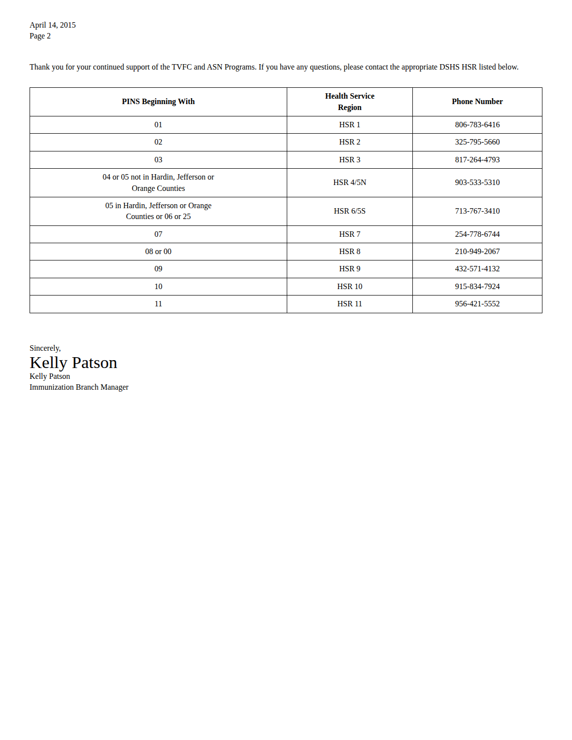April 14, 2015
Page 2
Thank you for your continued support of the TVFC and ASN Programs. If you have any questions, please contact the appropriate DSHS HSR listed below.
| PINS Beginning With | Health Service Region | Phone Number |
| --- | --- | --- |
| 01 | HSR 1 | 806-783-6416 |
| 02 | HSR 2 | 325-795-5660 |
| 03 | HSR 3 | 817-264-4793 |
| 04 or 05 not in Hardin, Jefferson or Orange Counties | HSR 4/5N | 903-533-5310 |
| 05 in Hardin, Jefferson or Orange Counties or 06 or 25 | HSR 6/5S | 713-767-3410 |
| 07 | HSR 7 | 254-778-6744 |
| 08 or 00 | HSR 8 | 210-949-2067 |
| 09 | HSR 9 | 432-571-4132 |
| 10 | HSR 10 | 915-834-7924 |
| 11 | HSR 11 | 956-421-5552 |
Sincerely,
Kelly Patson
Kelly Patson
Immunization Branch Manager